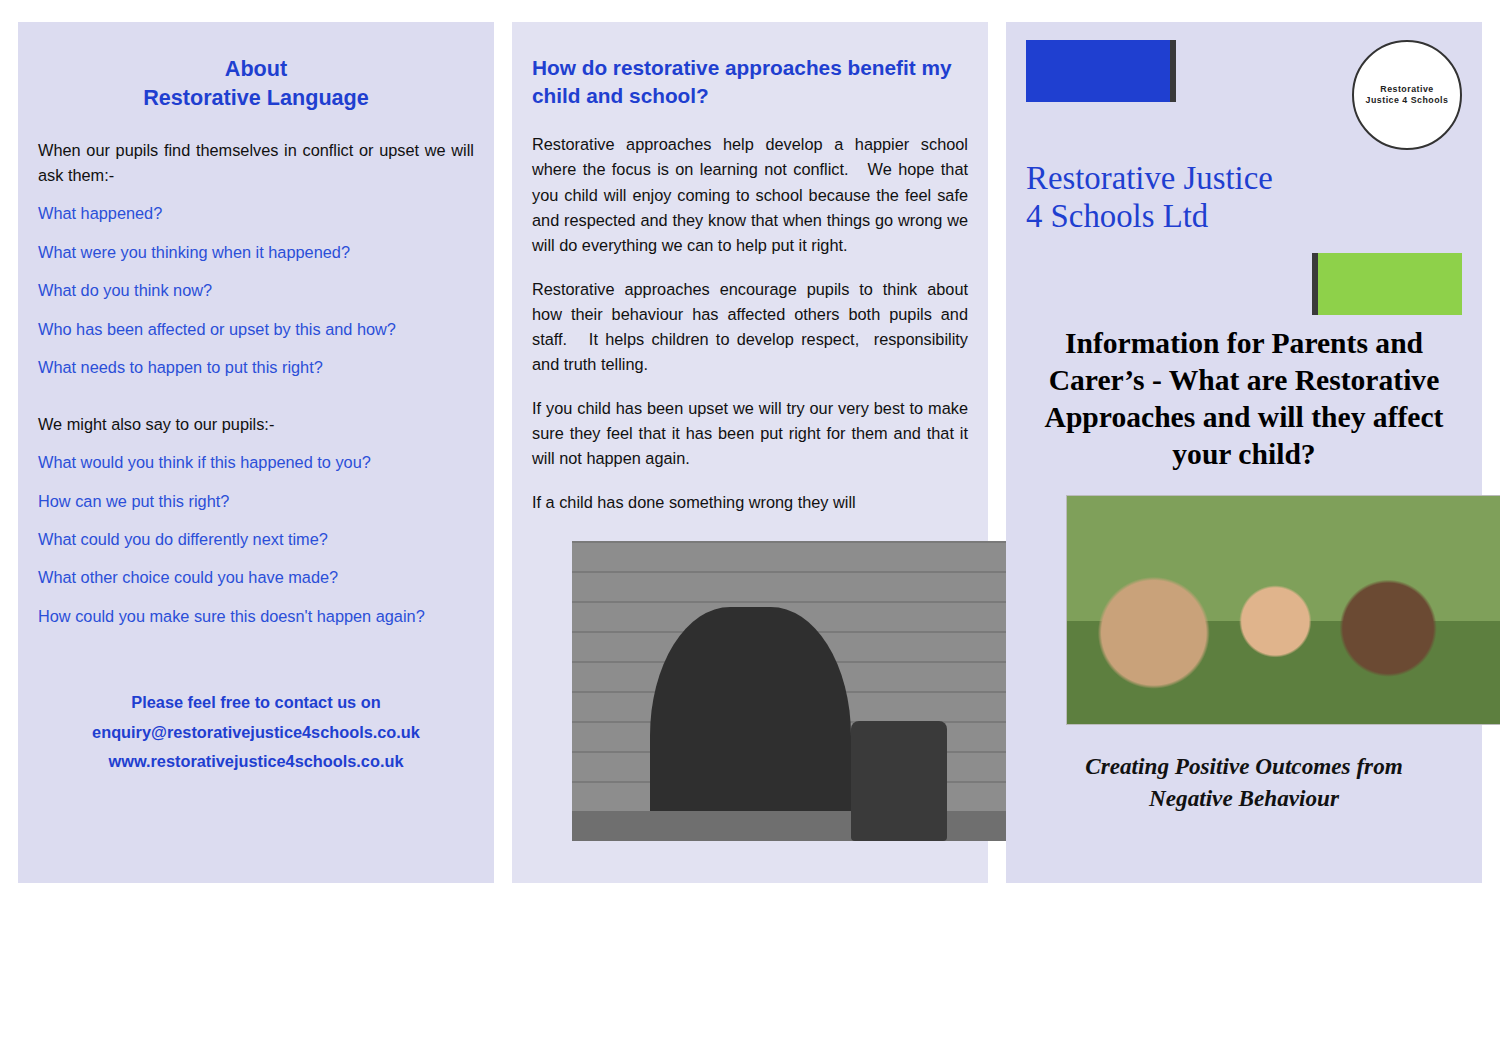About
Restorative Language
When our pupils find themselves in conflict or upset we will ask them:-
What happened?
What were you thinking when it happened?
What do you think now?
Who has been affected or upset by this and how?
What needs to happen to put this right?
We might also say to our pupils:-
What would you think if this happened to you?
How can we put this right?
What could you do differently next time?
What other choice could you have made?
How could you make sure this doesn't happen again?
Please feel free to contact us on
enquiry@restorativejustice4schools.co.uk
www.restorativejustice4schools.co.uk
How do restorative approaches benefit my child and school?
Restorative approaches help develop a happier school where the focus is on learning not conflict. We hope that you child will enjoy coming to school because the feel safe and respected and they know that when things go wrong we will do everything we can to help put it right.
Restorative approaches encourage pupils to think about how their behaviour has affected others both pupils and staff. It helps children to develop respect, responsibility and truth telling.
If you child has been upset we will try our very best to make sure they feel that it has been put right for them and that it will not happen again.
If a child has done something wrong they will
Restorative Justice 4 Schools
Restorative Justice
4 Schools Ltd
Information for Parents and Carer’s - What are Restorative Approaches and will they affect your child?
Creating Positive Outcomes from
Negative Behaviour